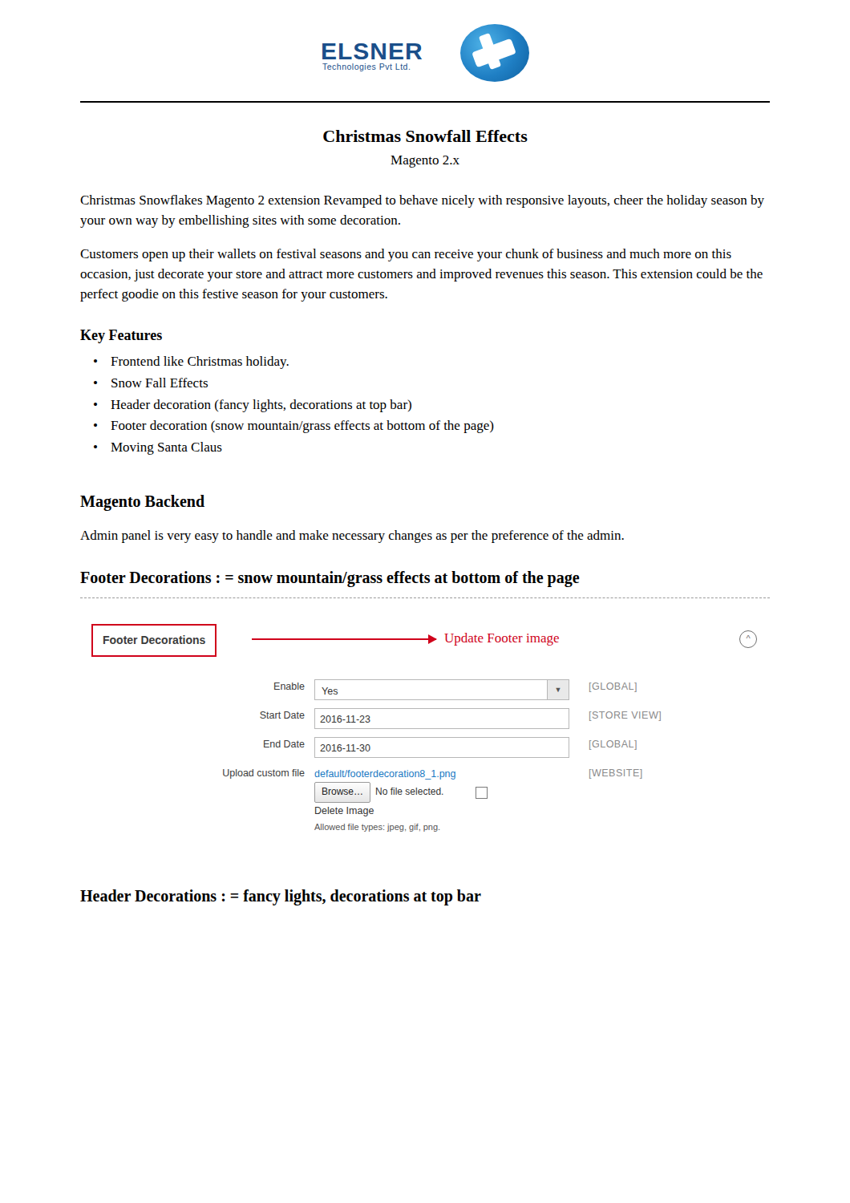ELSNER
Technologies Pvt Ltd.
Christmas Snowfall Effects
Magento 2.x
Christmas Snowflakes Magento 2 extension Revamped to behave nicely with responsive layouts, cheer the holiday season by your own way by embellishing sites with some decoration.
Customers open up their wallets on festival seasons and you can receive your chunk of business and much more on this occasion, just decorate your store and attract more customers and improved revenues this season. This extension could be the perfect goodie on this festive season for your customers.
Key Features
Frontend like Christmas holiday.
Snow Fall Effects
Header decoration (fancy lights, decorations at top bar)
Footer decoration (snow mountain/grass effects at bottom of the page)
Moving Santa Claus
Magento Backend
Admin panel is very easy to handle and make necessary changes as per the preference of the admin.
Footer Decorations : = snow mountain/grass effects at bottom of the page
Footer Decorations
Update Footer image
^
| Enable | Yes ▼ | [GLOBAL] |
| Start Date | 2016-11-23 | [STORE VIEW] |
| End Date | 2016-11-30 | [GLOBAL] |
| Upload custom file | default/footerdecoration8_1.png Browse… No file selected. Delete Image Allowed file types: jpeg, gif, png. | [WEBSITE] |
Header Decorations : = fancy lights, decorations at top bar